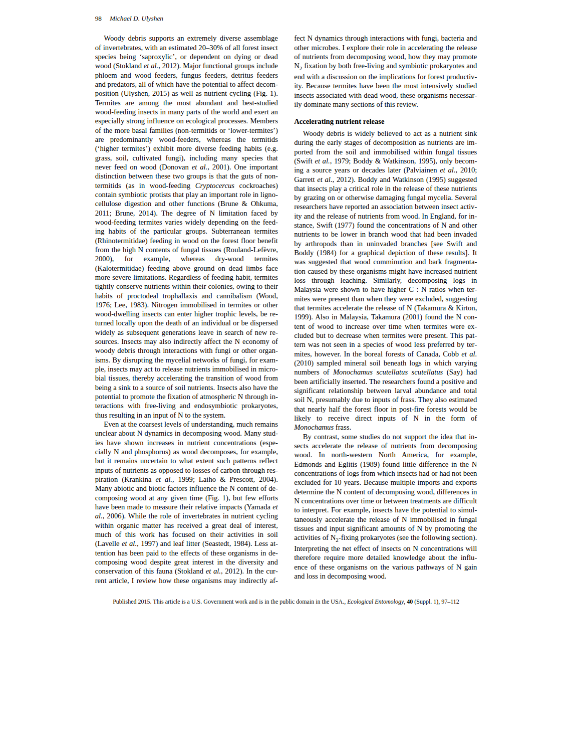98 Michael D. Ulyshen
Woody debris supports an extremely diverse assemblage of invertebrates, with an estimated 20–30% of all forest insect species being ‘saproxylic’, or dependent on dying or dead wood (Stokland et al., 2012). Major functional groups include phloem and wood feeders, fungus feeders, detritus feeders and predators, all of which have the potential to affect decomposition (Ulyshen, 2015) as well as nutrient cycling (Fig. 1). Termites are among the most abundant and best-studied wood-feeding insects in many parts of the world and exert an especially strong influence on ecological processes. Members of the more basal families (non-termitids or ‘lower-termites’) are predominantly wood-feeders, whereas the termitids (‘higher termites’) exhibit more diverse feeding habits (e.g. grass, soil, cultivated fungi), including many species that never feed on wood (Donovan et al., 2001). One important distinction between these two groups is that the guts of non-termitids (as in wood-feeding Cryptocercus cockroaches) contain symbiotic protists that play an important role in lignocellulose digestion and other functions (Brune & Ohkuma, 2011; Brune, 2014). The degree of N limitation faced by wood-feeding termites varies widely depending on the feeding habits of the particular groups. Subterranean termites (Rhinotermitidae) feeding in wood on the forest floor benefit from the high N contents of fungal tissues (Rouland-Lefèvre, 2000), for example, whereas dry-wood termites (Kalotermitidae) feeding above ground on dead limbs face more severe limitations. Regardless of feeding habit, termites tightly conserve nutrients within their colonies, owing to their habits of proctodeal trophallaxis and cannibalism (Wood, 1976; Lee, 1983). Nitrogen immobilised in termites or other wood-dwelling insects can enter higher trophic levels, be returned locally upon the death of an individual or be dispersed widely as subsequent generations leave in search of new resources. Insects may also indirectly affect the N economy of woody debris through interactions with fungi or other organisms. By disrupting the mycelial networks of fungi, for example, insects may act to release nutrients immobilised in microbial tissues, thereby accelerating the transition of wood from being a sink to a source of soil nutrients. Insects also have the potential to promote the fixation of atmospheric N through interactions with free-living and endosymbiotic prokaryotes, thus resulting in an input of N to the system.
Even at the coarsest levels of understanding, much remains unclear about N dynamics in decomposing wood. Many studies have shown increases in nutrient concentrations (especially N and phosphorus) as wood decomposes, for example, but it remains uncertain to what extent such patterns reflect inputs of nutrients as opposed to losses of carbon through respiration (Krankina et al., 1999; Laiho & Prescott, 2004). Many abiotic and biotic factors influence the N content of decomposing wood at any given time (Fig. 1), but few efforts have been made to measure their relative impacts (Yamada et al., 2006). While the role of invertebrates in nutrient cycling within organic matter has received a great deal of interest, much of this work has focused on their activities in soil (Lavelle et al., 1997) and leaf litter (Seastedt, 1984). Less attention has been paid to the effects of these organisms in decomposing wood despite great interest in the diversity and conservation of this fauna (Stokland et al., 2012). In the current article, I review how these organisms may indirectly affect N dynamics through interactions with fungi, bacteria and other microbes. I explore their role in accelerating the release of nutrients from decomposing wood, how they may promote N2 fixation by both free-living and symbiotic prokaryotes and end with a discussion on the implications for forest productivity. Because termites have been the most intensively studied insects associated with dead wood, these organisms necessarily dominate many sections of this review.
Accelerating nutrient release
Woody debris is widely believed to act as a nutrient sink during the early stages of decomposition as nutrients are imported from the soil and immobilised within fungal tissues (Swift et al., 1979; Boddy & Watkinson, 1995), only becoming a source years or decades later (Palviainen et al., 2010; Garrett et al., 2012). Boddy and Watkinson (1995) suggested that insects play a critical role in the release of these nutrients by grazing on or otherwise damaging fungal mycelia. Several researchers have reported an association between insect activity and the release of nutrients from wood. In England, for instance, Swift (1977) found the concentrations of N and other nutrients to be lower in branch wood that had been invaded by arthropods than in uninvaded branches [see Swift and Boddy (1984) for a graphical depiction of these results]. It was suggested that wood comminution and bark fragmentation caused by these organisms might have increased nutrient loss through leaching. Similarly, decomposing logs in Malaysia were shown to have higher C : N ratios when termites were present than when they were excluded, suggesting that termites accelerate the release of N (Takamura & Kirton, 1999). Also in Malaysia, Takamura (2001) found the N content of wood to increase over time when termites were excluded but to decrease when termites were present. This pattern was not seen in a species of wood less preferred by termites, however. In the boreal forests of Canada, Cobb et al. (2010) sampled mineral soil beneath logs in which varying numbers of Monochamus scutellatus scutellatus (Say) had been artificially inserted. The researchers found a positive and significant relationship between larval abundance and total soil N, presumably due to inputs of frass. They also estimated that nearly half the forest floor in post-fire forests would be likely to receive direct inputs of N in the form of Monochamus frass.
By contrast, some studies do not support the idea that insects accelerate the release of nutrients from decomposing wood. In north-western North America, for example, Edmonds and Eglitis (1989) found little difference in the N concentrations of logs from which insects had or had not been excluded for 10 years. Because multiple imports and exports determine the N content of decomposing wood, differences in N concentrations over time or between treatments are difficult to interpret. For example, insects have the potential to simultaneously accelerate the release of N immobilised in fungal tissues and input significant amounts of N by promoting the activities of N2-fixing prokaryotes (see the following section). Interpreting the net effect of insects on N concentrations will therefore require more detailed knowledge about the influence of these organisms on the various pathways of N gain and loss in decomposing wood.
Published 2015. This article is a U.S. Government work and is in the public domain in the USA., Ecological Entomology, 40 (Suppl. 1), 97–112